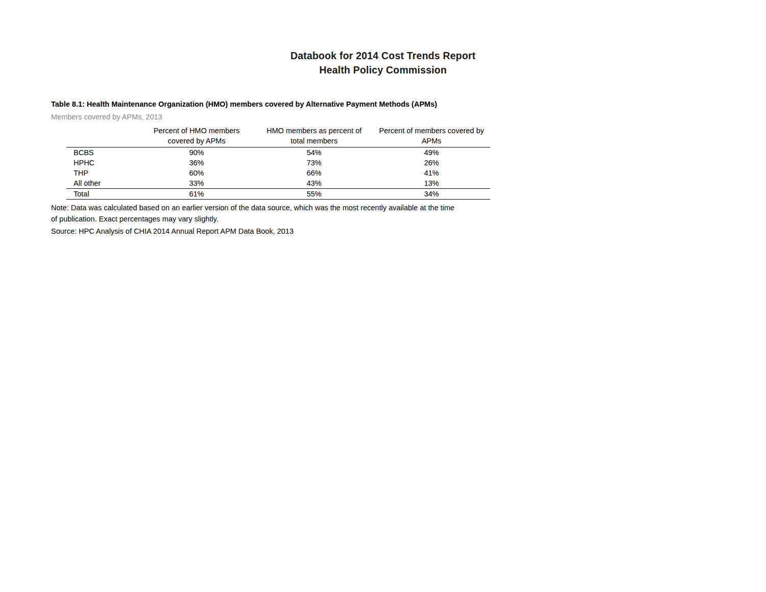Databook for 2014 Cost Trends Report
Health Policy Commission
Table 8.1: Health Maintenance Organization (HMO) members covered by Alternative Payment Methods (APMs)
Members covered by APMs, 2013
| | Percent of HMO members covered by APMs | HMO members as percent of total members | Percent of members covered by APMs |
| --- | --- | --- | --- |
| BCBS | 90% | 54% | 49% |
| HPHC | 36% | 73% | 26% |
| THP | 60% | 66% | 41% |
| All other | 33% | 43% | 13% |
| Total | 61% | 55% | 34% |
Note: Data was calculated based on an earlier version of the data source, which was the most recently available at the time of publication. Exact percentages may vary slightly.
Source: HPC Analysis of CHIA 2014 Annual Report APM Data Book, 2013